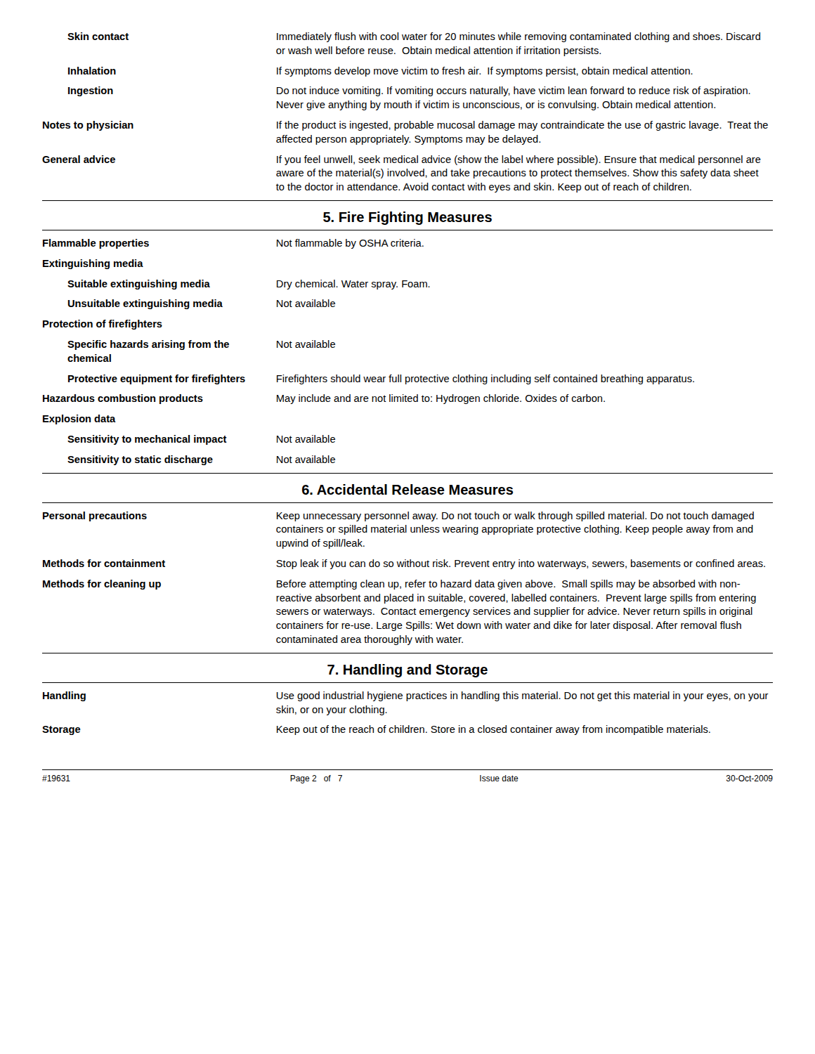| Skin contact | Immediately flush with cool water for 20 minutes while removing contaminated clothing and shoes. Discard or wash well before reuse. Obtain medical attention if irritation persists. |
| Inhalation | If symptoms develop move victim to fresh air. If symptoms persist, obtain medical attention. |
| Ingestion | Do not induce vomiting. If vomiting occurs naturally, have victim lean forward to reduce risk of aspiration. Never give anything by mouth if victim is unconscious, or is convulsing. Obtain medical attention. |
| Notes to physician | If the product is ingested, probable mucosal damage may contraindicate the use of gastric lavage. Treat the affected person appropriately. Symptoms may be delayed. |
| General advice | If you feel unwell, seek medical advice (show the label where possible). Ensure that medical personnel are aware of the material(s) involved, and take precautions to protect themselves. Show this safety data sheet to the doctor in attendance. Avoid contact with eyes and skin. Keep out of reach of children. |
5. Fire Fighting Measures
| Flammable properties | Not flammable by OSHA criteria. |
| Extinguishing media | |
| Suitable extinguishing media | Dry chemical. Water spray. Foam. |
| Unsuitable extinguishing media | Not available |
| Protection of firefighters | |
| Specific hazards arising from the chemical | Not available |
| Protective equipment for firefighters | Firefighters should wear full protective clothing including self contained breathing apparatus. |
| Hazardous combustion products | May include and are not limited to: Hydrogen chloride. Oxides of carbon. |
| Explosion data | |
| Sensitivity to mechanical impact | Not available |
| Sensitivity to static discharge | Not available |
6. Accidental Release Measures
| Personal precautions | Keep unnecessary personnel away. Do not touch or walk through spilled material. Do not touch damaged containers or spilled material unless wearing appropriate protective clothing. Keep people away from and upwind of spill/leak. |
| Methods for containment | Stop leak if you can do so without risk. Prevent entry into waterways, sewers, basements or confined areas. |
| Methods for cleaning up | Before attempting clean up, refer to hazard data given above. Small spills may be absorbed with non-reactive absorbent and placed in suitable, covered, labelled containers. Prevent large spills from entering sewers or waterways. Contact emergency services and supplier for advice. Never return spills in original containers for re-use. Large Spills: Wet down with water and dike for later disposal. After removal flush contaminated area thoroughly with water. |
7. Handling and Storage
| Handling | Use good industrial hygiene practices in handling this material. Do not get this material in your eyes, on your skin, or on your clothing. |
| Storage | Keep out of the reach of children. Store in a closed container away from incompatible materials. |
| #19631 | Page 2 of 7 | Issue date | 30-Oct-2009 |